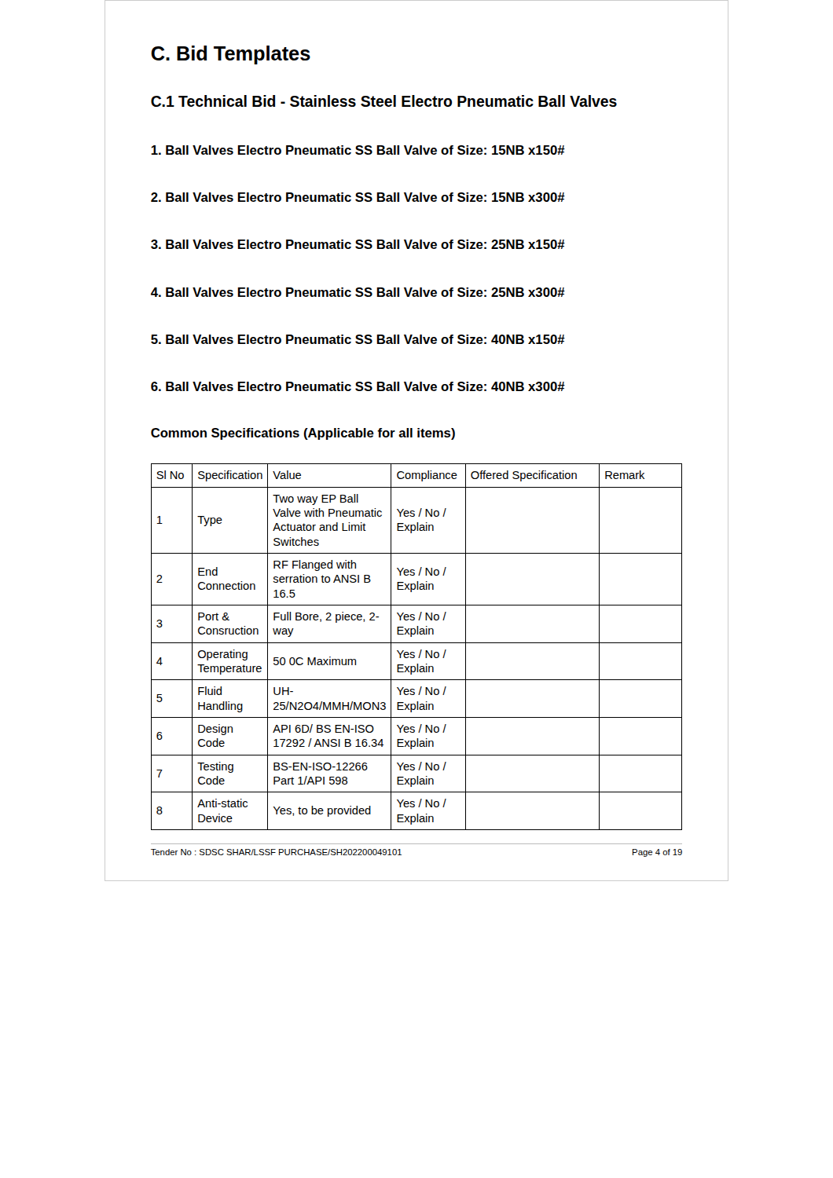C. Bid Templates
C.1 Technical Bid - Stainless Steel Electro Pneumatic Ball Valves
1. Ball Valves Electro Pneumatic SS Ball Valve of Size: 15NB x150#
2. Ball Valves Electro Pneumatic SS Ball Valve of Size: 15NB x300#
3. Ball Valves Electro Pneumatic SS Ball Valve of Size: 25NB x150#
4. Ball Valves Electro Pneumatic SS Ball Valve of Size: 25NB x300#
5. Ball Valves Electro Pneumatic SS Ball Valve of Size: 40NB x150#
6. Ball Valves Electro Pneumatic SS Ball Valve of Size: 40NB x300#
Common Specifications (Applicable for all items)
| Sl No | Specification | Value | Compliance | Offered Specification | Remark |
| --- | --- | --- | --- | --- | --- |
| 1 | Type | Two way EP Ball Valve with Pneumatic Actuator and Limit Switches | Yes / No / Explain | | |
| 2 | End Connection | RF Flanged with serration to ANSI B 16.5 | Yes / No / Explain | | |
| 3 | Port & Consruction | Full Bore, 2 piece, 2-way | Yes / No / Explain | | |
| 4 | Operating Temperature | 50 0C Maximum | Yes / No / Explain | | |
| 5 | Fluid Handling | UH-25/N2O4/MMH/MON3 | Yes / No / Explain | | |
| 6 | Design Code | API 6D/ BS EN-ISO 17292 / ANSI B 16.34 | Yes / No / Explain | | |
| 7 | Testing Code | BS-EN-ISO-12266 Part 1/API 598 | Yes / No / Explain | | |
| 8 | Anti-static Device | Yes, to be provided | Yes / No / Explain | | |
Tender No : SDSC SHAR/LSSF PURCHASE/SH202200049101 Page 4 of 19